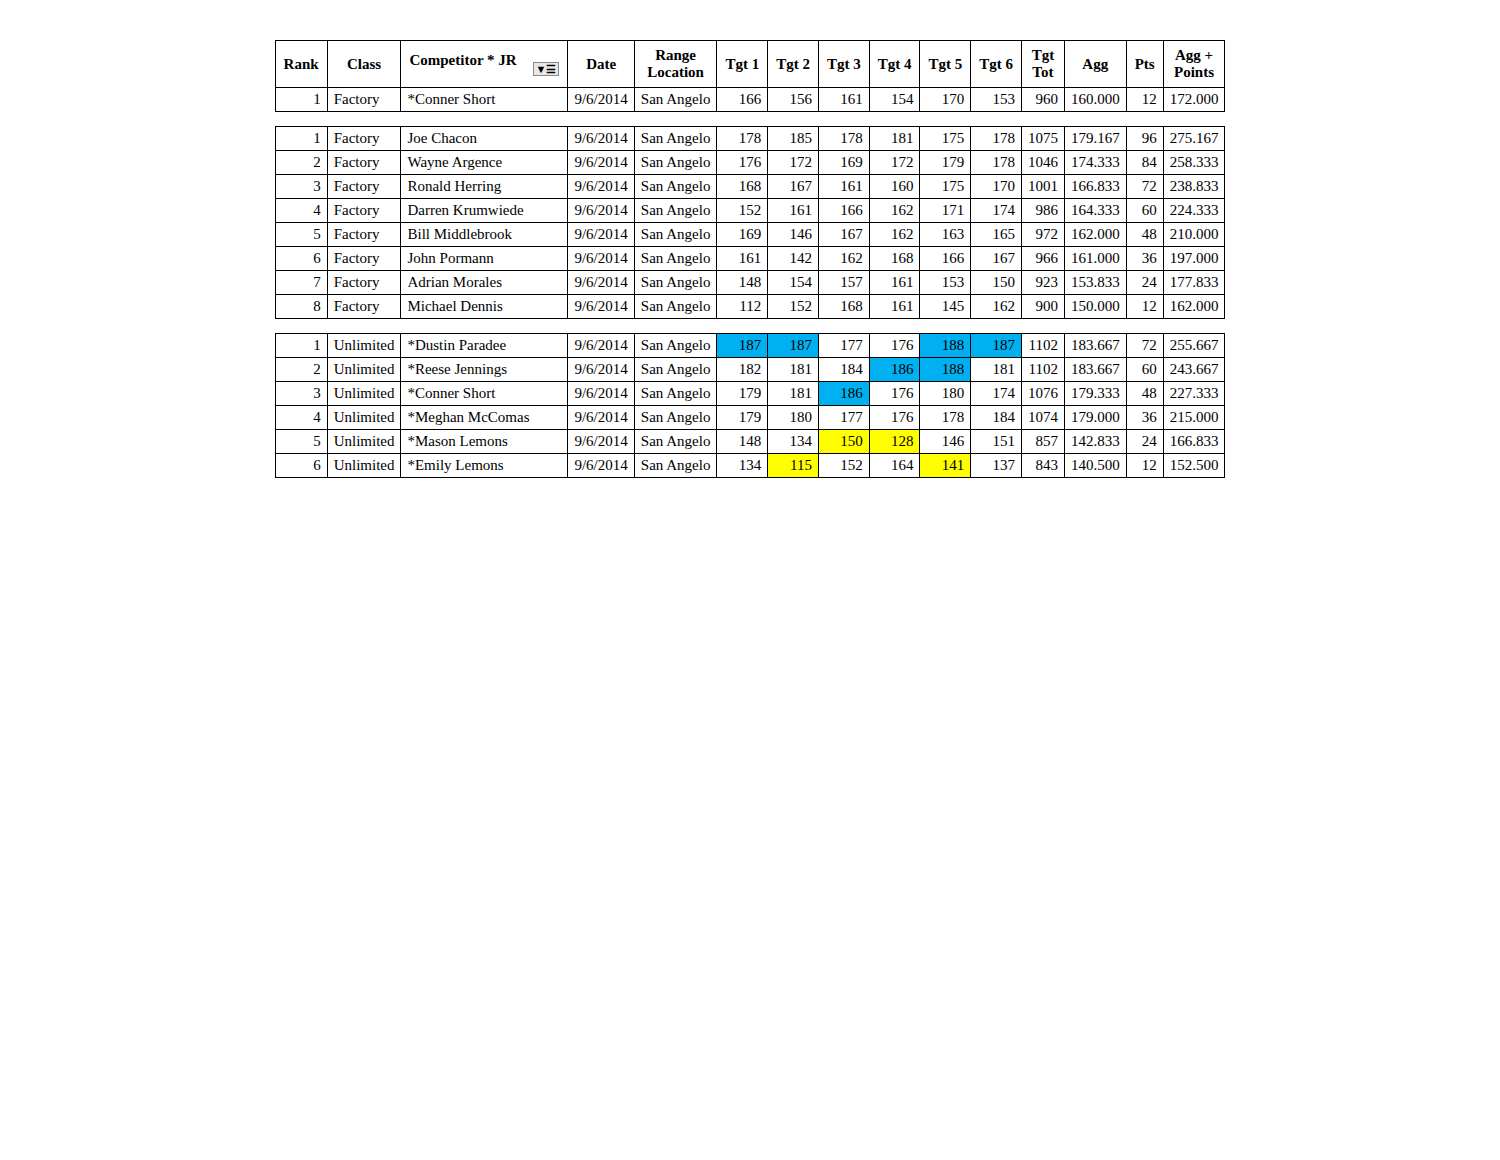| Rank | Class | Competitor * JR ▼☰ | Date | Range Location | Tgt 1 | Tgt 2 | Tgt 3 | Tgt 4 | Tgt 5 | Tgt 6 | Tgt Tot | Agg | Pts | Agg + Points |
| --- | --- | --- | --- | --- | --- | --- | --- | --- | --- | --- | --- | --- | --- | --- |
| 1 | Factory | *Conner Short | 9/6/2014 | San Angelo | 166 | 156 | 161 | 154 | 170 | 153 | 960 | 160.000 | 12 | 172.000 |
| 1 | Factory | Joe Chacon | 9/6/2014 | San Angelo | 178 | 185 | 178 | 181 | 175 | 178 | 1075 | 179.167 | 96 | 275.167 |
| 2 | Factory | Wayne Argence | 9/6/2014 | San Angelo | 176 | 172 | 169 | 172 | 179 | 178 | 1046 | 174.333 | 84 | 258.333 |
| 3 | Factory | Ronald Herring | 9/6/2014 | San Angelo | 168 | 167 | 161 | 160 | 175 | 170 | 1001 | 166.833 | 72 | 238.833 |
| 4 | Factory | Darren Krumwiede | 9/6/2014 | San Angelo | 152 | 161 | 166 | 162 | 171 | 174 | 986 | 164.333 | 60 | 224.333 |
| 5 | Factory | Bill Middlebrook | 9/6/2014 | San Angelo | 169 | 146 | 167 | 162 | 163 | 165 | 972 | 162.000 | 48 | 210.000 |
| 6 | Factory | John Pormann | 9/6/2014 | San Angelo | 161 | 142 | 162 | 168 | 166 | 167 | 966 | 161.000 | 36 | 197.000 |
| 7 | Factory | Adrian Morales | 9/6/2014 | San Angelo | 148 | 154 | 157 | 161 | 153 | 150 | 923 | 153.833 | 24 | 177.833 |
| 8 | Factory | Michael Dennis | 9/6/2014 | San Angelo | 112 | 152 | 168 | 161 | 145 | 162 | 900 | 150.000 | 12 | 162.000 |
| 1 | Unlimited | *Dustin Paradee | 9/6/2014 | San Angelo | 187 | 187 | 177 | 176 | 188 | 187 | 1102 | 183.667 | 72 | 255.667 |
| 2 | Unlimited | *Reese Jennings | 9/6/2014 | San Angelo | 182 | 181 | 184 | 186 | 188 | 181 | 1102 | 183.667 | 60 | 243.667 |
| 3 | Unlimited | *Conner Short | 9/6/2014 | San Angelo | 179 | 181 | 186 | 176 | 180 | 174 | 1076 | 179.333 | 48 | 227.333 |
| 4 | Unlimited | *Meghan McComas | 9/6/2014 | San Angelo | 179 | 180 | 177 | 176 | 178 | 184 | 1074 | 179.000 | 36 | 215.000 |
| 5 | Unlimited | *Mason Lemons | 9/6/2014 | San Angelo | 148 | 134 | 150 | 128 | 146 | 151 | 857 | 142.833 | 24 | 166.833 |
| 6 | Unlimited | *Emily Lemons | 9/6/2014 | San Angelo | 134 | 115 | 152 | 164 | 141 | 137 | 843 | 140.500 | 12 | 152.500 |